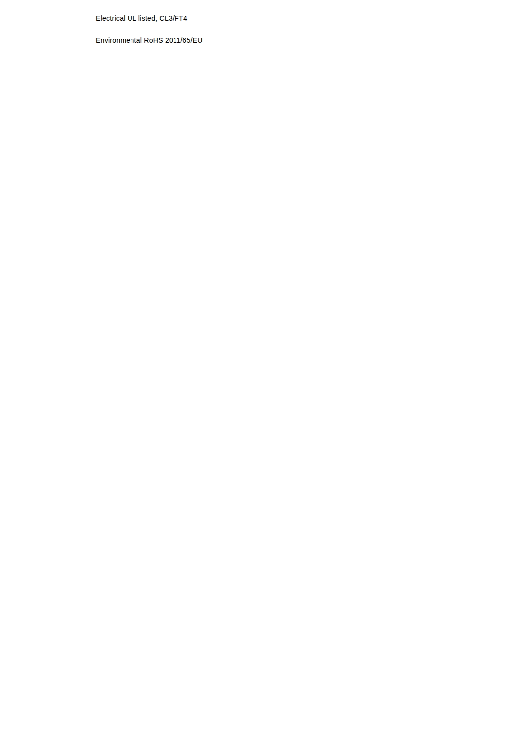Electrical
UL listed, CL3/FT4
Environmental
RoHS 2011/65/EU